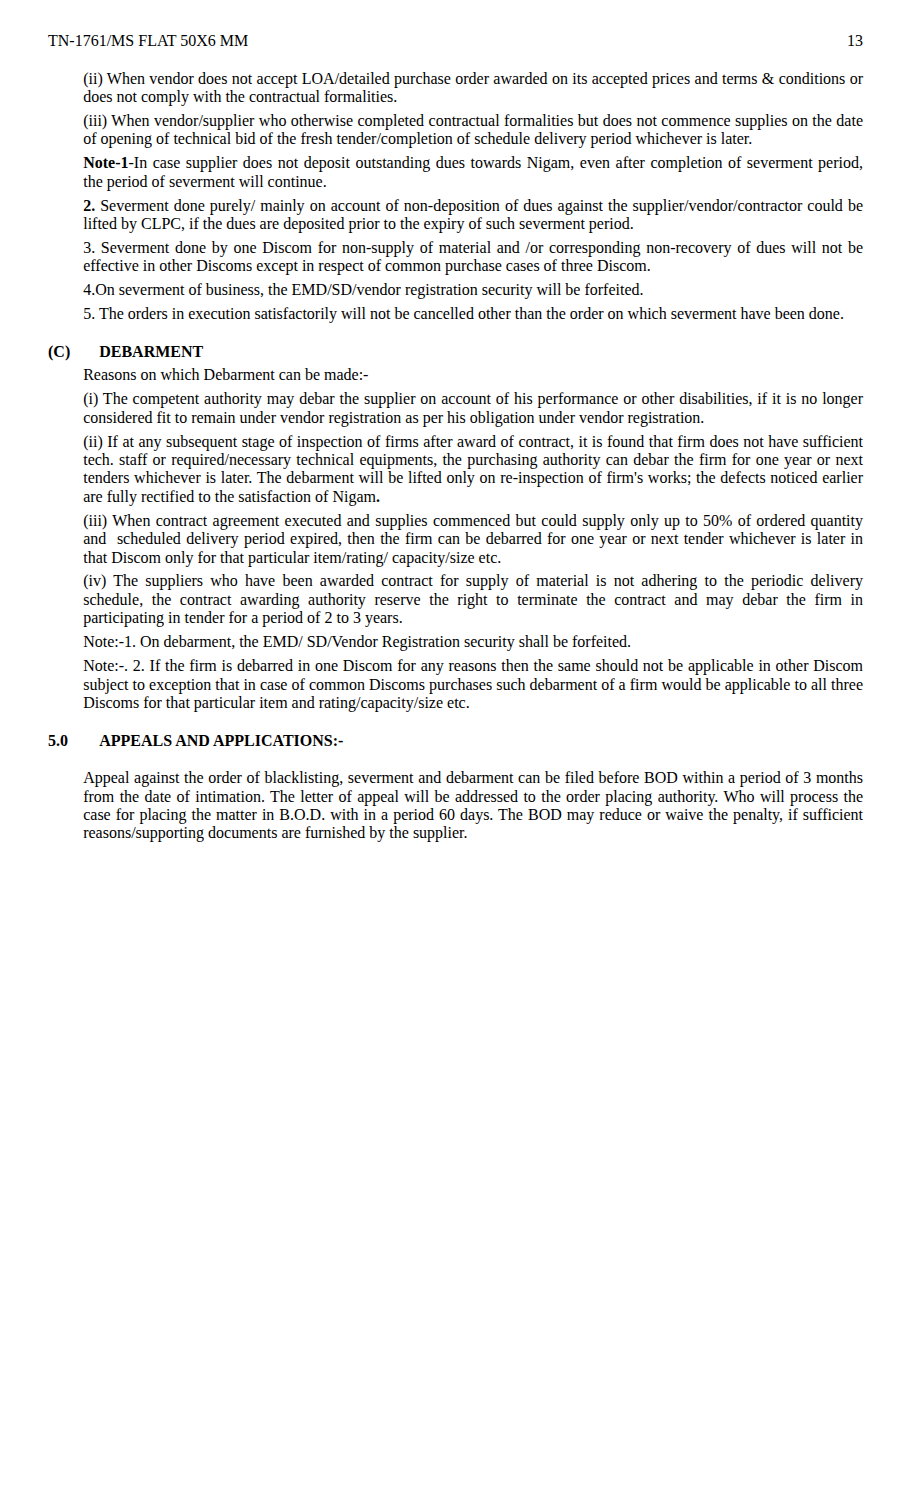TN-1761/MS FLAT 50X6 MM 13
(ii) When vendor does not accept LOA/detailed purchase order awarded on its accepted prices and terms & conditions or does not comply with the contractual formalities.
(iii) When vendor/supplier who otherwise completed contractual formalities but does not commence supplies on the date of opening of technical bid of the fresh tender/completion of schedule delivery period whichever is later.
Note-1-In case supplier does not deposit outstanding dues towards Nigam, even after completion of severment period, the period of severment will continue.
2. Severment done purely/ mainly on account of non-deposition of dues against the supplier/vendor/contractor could be lifted by CLPC, if the dues are deposited prior to the expiry of such severment period.
3. Severment done by one Discom for non-supply of material and /or corresponding non-recovery of dues will not be effective in other Discoms except in respect of common purchase cases of three Discom.
4.On severment of business, the EMD/SD/vendor registration security will be forfeited.
5. The orders in execution satisfactorily will not be cancelled other than the order on which severment have been done.
(C) DEBARMENT
Reasons on which Debarment can be made:-
(i) The competent authority may debar the supplier on account of his performance or other disabilities, if it is no longer considered fit to remain under vendor registration as per his obligation under vendor registration.
(ii) If at any subsequent stage of inspection of firms after award of contract, it is found that firm does not have sufficient tech. staff or required/necessary technical equipments, the purchasing authority can debar the firm for one year or next tenders whichever is later. The debarment will be lifted only on re-inspection of firm's works; the defects noticed earlier are fully rectified to the satisfaction of Nigam.
(iii) When contract agreement executed and supplies commenced but could supply only up to 50% of ordered quantity and scheduled delivery period expired, then the firm can be debarred for one year or next tender whichever is later in that Discom only for that particular item/rating/ capacity/size etc.
(iv) The suppliers who have been awarded contract for supply of material is not adhering to the periodic delivery schedule, the contract awarding authority reserve the right to terminate the contract and may debar the firm in participating in tender for a period of 2 to 3 years.
Note:-1. On debarment, the EMD/ SD/Vendor Registration security shall be forfeited.
Note:-. 2. If the firm is debarred in one Discom for any reasons then the same should not be applicable in other Discom subject to exception that in case of common Discoms purchases such debarment of a firm would be applicable to all three Discoms for that particular item and rating/capacity/size etc.
5.0 APPEALS AND APPLICATIONS:-
Appeal against the order of blacklisting, severment and debarment can be filed before BOD within a period of 3 months from the date of intimation. The letter of appeal will be addressed to the order placing authority. Who will process the case for placing the matter in B.O.D. with in a period 60 days. The BOD may reduce or waive the penalty, if sufficient reasons/supporting documents are furnished by the supplier.